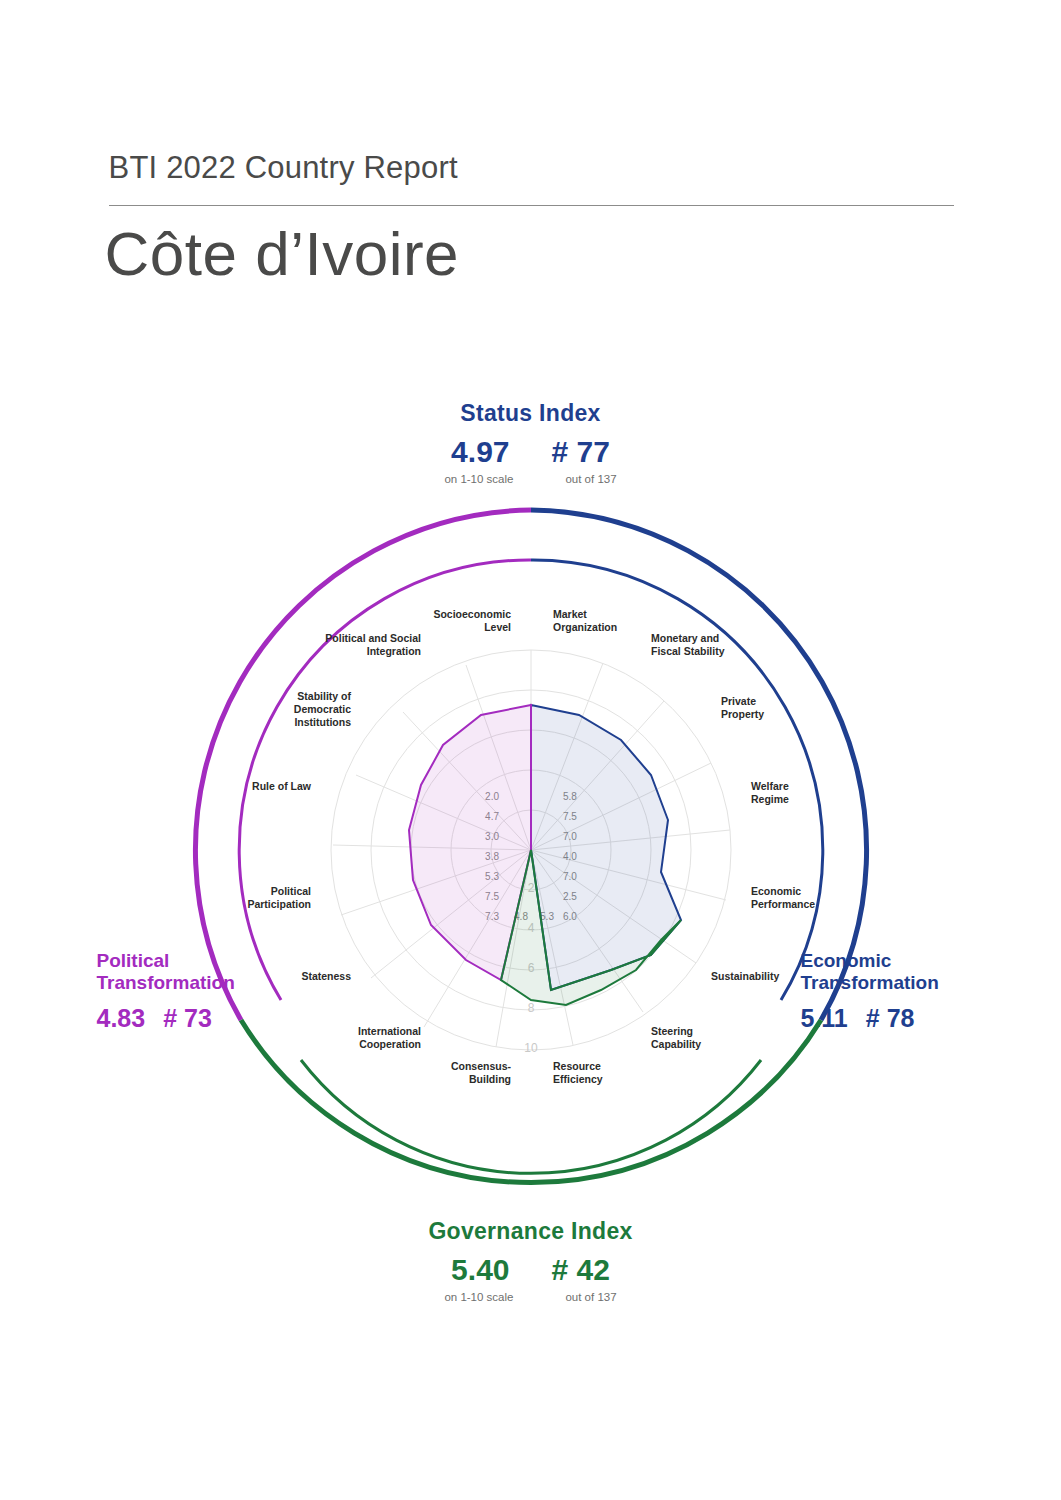BTI 2022 Country Report
Côte d’Ivoire
Status Index
4.97# 77
on 1-10 scale out of 137
Political
Transformation
4.83# 73
Economic
Transformation
5.11# 78
Governance Index
5.40# 42
on 1-10 scale out of 137
2 4 6 8 10 2.0 5.8 4.7 7.5 3.0 7.0 3.8 4.0 5.3 7.0 7.5 2.5 7.3 6.0 4.8 5.3 Socioeconomic Level Market Organization Monetary and Fiscal Stability Private Property Welfare Regime Economic Performance Sustainability Steering Capability Resource Efficiency Consensus- Building International Cooperation Stateness Political Participation Rule of Law Stability of Democratic Institutions Political and Social Integration